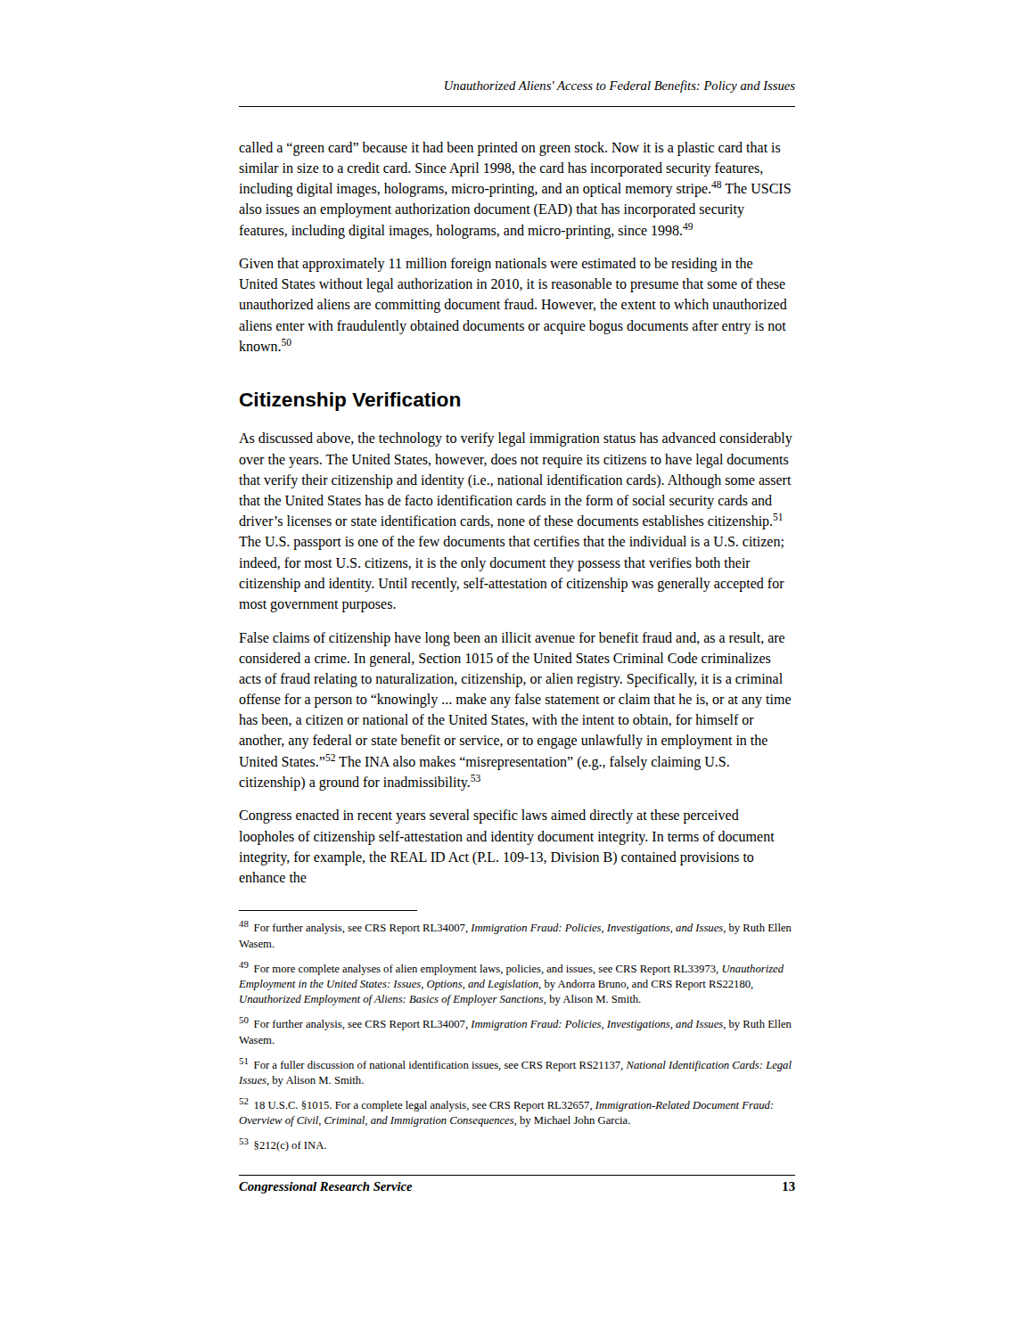Unauthorized Aliens′ Access to Federal Benefits: Policy and Issues
called a “green card” because it had been printed on green stock. Now it is a plastic card that is similar in size to a credit card. Since April 1998, the card has incorporated security features, including digital images, holograms, micro-printing, and an optical memory stripe.48 The USCIS also issues an employment authorization document (EAD) that has incorporated security features, including digital images, holograms, and micro-printing, since 1998.49
Given that approximately 11 million foreign nationals were estimated to be residing in the United States without legal authorization in 2010, it is reasonable to presume that some of these unauthorized aliens are committing document fraud. However, the extent to which unauthorized aliens enter with fraudulently obtained documents or acquire bogus documents after entry is not known.50
Citizenship Verification
As discussed above, the technology to verify legal immigration status has advanced considerably over the years. The United States, however, does not require its citizens to have legal documents that verify their citizenship and identity (i.e., national identification cards). Although some assert that the United States has de facto identification cards in the form of social security cards and driver’s licenses or state identification cards, none of these documents establishes citizenship.51 The U.S. passport is one of the few documents that certifies that the individual is a U.S. citizen; indeed, for most U.S. citizens, it is the only document they possess that verifies both their citizenship and identity. Until recently, self-attestation of citizenship was generally accepted for most government purposes.
False claims of citizenship have long been an illicit avenue for benefit fraud and, as a result, are considered a crime. In general, Section 1015 of the United States Criminal Code criminalizes acts of fraud relating to naturalization, citizenship, or alien registry. Specifically, it is a criminal offense for a person to “knowingly ... make any false statement or claim that he is, or at any time has been, a citizen or national of the United States, with the intent to obtain, for himself or another, any federal or state benefit or service, or to engage unlawfully in employment in the United States.”52 The INA also makes “misrepresentation” (e.g., falsely claiming U.S. citizenship) a ground for inadmissibility.53
Congress enacted in recent years several specific laws aimed directly at these perceived loopholes of citizenship self-attestation and identity document integrity. In terms of document integrity, for example, the REAL ID Act (P.L. 109-13, Division B) contained provisions to enhance the
48 For further analysis, see CRS Report RL34007, Immigration Fraud: Policies, Investigations, and Issues, by Ruth Ellen Wasem.
49 For more complete analyses of alien employment laws, policies, and issues, see CRS Report RL33973, Unauthorized Employment in the United States: Issues, Options, and Legislation, by Andorra Bruno, and CRS Report RS22180, Unauthorized Employment of Aliens: Basics of Employer Sanctions, by Alison M. Smith.
50 For further analysis, see CRS Report RL34007, Immigration Fraud: Policies, Investigations, and Issues, by Ruth Ellen Wasem.
51 For a fuller discussion of national identification issues, see CRS Report RS21137, National Identification Cards: Legal Issues, by Alison M. Smith.
52 18 U.S.C. §1015. For a complete legal analysis, see CRS Report RL32657, Immigration-Related Document Fraud: Overview of Civil, Criminal, and Immigration Consequences, by Michael John Garcia.
53 §212(c) of INA.
Congressional Research Service 13